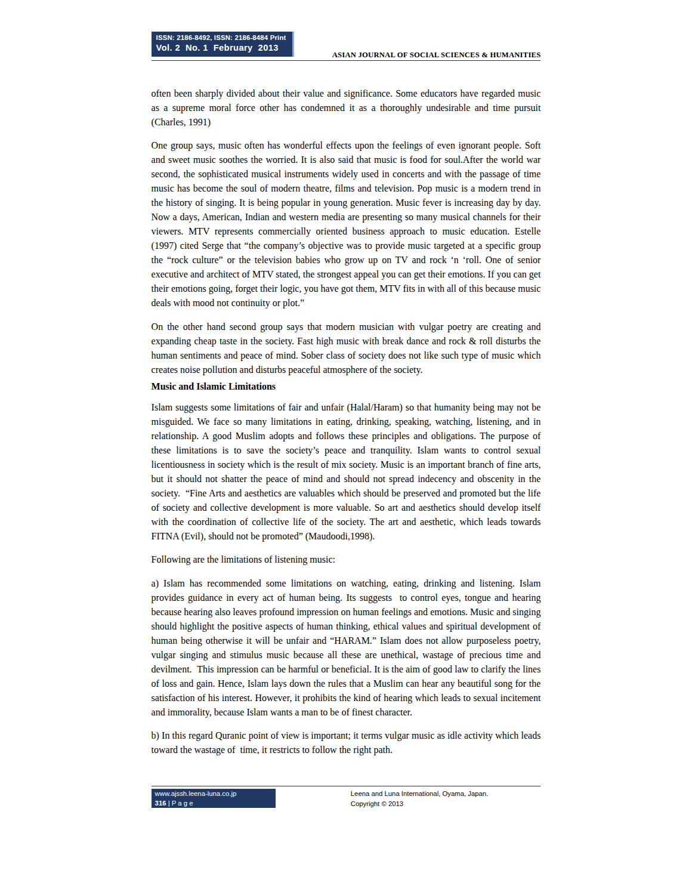ISSN: 2186-8492, ISSN: 2186-8484 Print
Vol. 2 No. 1 February 2013
ASIAN JOURNAL OF SOCIAL SCIENCES & HUMANITIES
often been sharply divided about their value and significance. Some educators have regarded music as a supreme moral force other has condemned it as a thoroughly undesirable and time pursuit (Charles, 1991)
One group says, music often has wonderful effects upon the feelings of even ignorant people. Soft and sweet music soothes the worried. It is also said that music is food for soul.After the world war second, the sophisticated musical instruments widely used in concerts and with the passage of time music has become the soul of modern theatre, films and television. Pop music is a modern trend in the history of singing. It is being popular in young generation. Music fever is increasing day by day. Now a days, American, Indian and western media are presenting so many musical channels for their viewers. MTV represents commercially oriented business approach to music education. Estelle (1997) cited Serge that “the company’s objective was to provide music targeted at a specific group the “rock culture” or the television babies who grow up on TV and rock ‘n ‘roll. One of senior executive and architect of MTV stated, the strongest appeal you can get their emotions. If you can get their emotions going, forget their logic, you have got them, MTV fits in with all of this because music deals with mood not continuity or plot.”
On the other hand second group says that modern musician with vulgar poetry are creating and expanding cheap taste in the society. Fast high music with break dance and rock & roll disturbs the human sentiments and peace of mind. Sober class of society does not like such type of music which creates noise pollution and disturbs peaceful atmosphere of the society.
Music and Islamic Limitations
Islam suggests some limitations of fair and unfair (Halal/Haram) so that humanity being may not be misguided. We face so many limitations in eating, drinking, speaking, watching, listening, and in relationship. A good Muslim adopts and follows these principles and obligations. The purpose of these limitations is to save the society’s peace and tranquility. Islam wants to control sexual licentiousness in society which is the result of mix society. Music is an important branch of fine arts, but it should not shatter the peace of mind and should not spread indecency and obscenity in the society. “Fine Arts and aesthetics are valuables which should be preserved and promoted but the life of society and collective development is more valuable. So art and aesthetics should develop itself with the coordination of collective life of the society. The art and aesthetic, which leads towards FITNA (Evil), should not be promoted” (Maudoodi,1998).
Following are the limitations of listening music:
a) Islam has recommended some limitations on watching, eating, drinking and listening. Islam provides guidance in every act of human being. Its suggests to control eyes, tongue and hearing because hearing also leaves profound impression on human feelings and emotions. Music and singing should highlight the positive aspects of human thinking, ethical values and spiritual development of human being otherwise it will be unfair and “HARAM.” Islam does not allow purposeless poetry, vulgar singing and stimulus music because all these are unethical, wastage of precious time and devilment. This impression can be harmful or beneficial. It is the aim of good law to clarify the lines of loss and gain. Hence, Islam lays down the rules that a Muslim can hear any beautiful song for the satisfaction of his interest. However, it prohibits the kind of hearing which leads to sexual incitement and immorality, because Islam wants a man to be of finest character.
b) In this regard Quranic point of view is important; it terms vulgar music as idle activity which leads toward the wastage of time, it restricts to follow the right path.
www.ajssh.leena-luna.co.jp 316 | P a g e
Leena and Luna International, Oyama, Japan.
Copyright © 2013